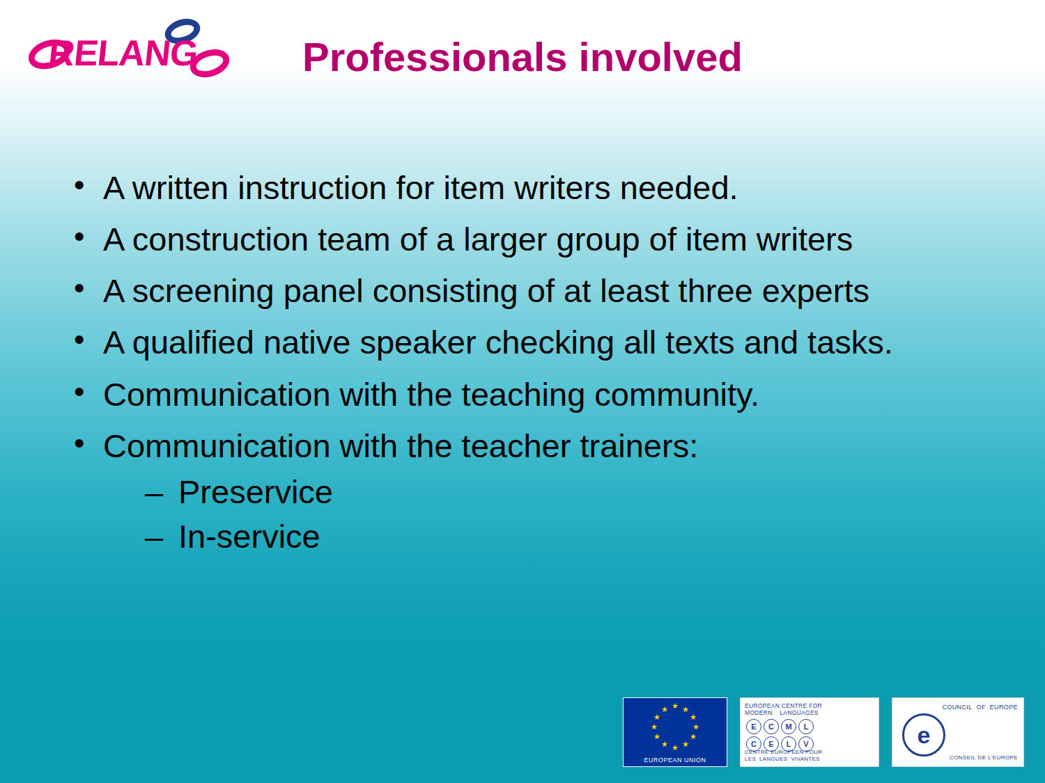RELANG
Professionals involved
A written instruction for item writers needed.
A construction team of a larger group of item writers
A screening panel consisting of at least three experts
A qualified native speaker checking all texts and tasks.
Communication with the teaching community.
Communication with the teacher trainers:
Preservice
In-service
★ ★ ★ ★ ★ ★ ★ ★ ★ ★ ★ ★
EUROPEAN UNION
EUROPEAN CENTRE FOR
MODERN LANGUAGES
ECML CELV
CENTRE EUROPEEN POUR
LES LANGUES VIVANTES
COUNCIL OF EUROPE
e
CONSEIL DE L'EUROPE